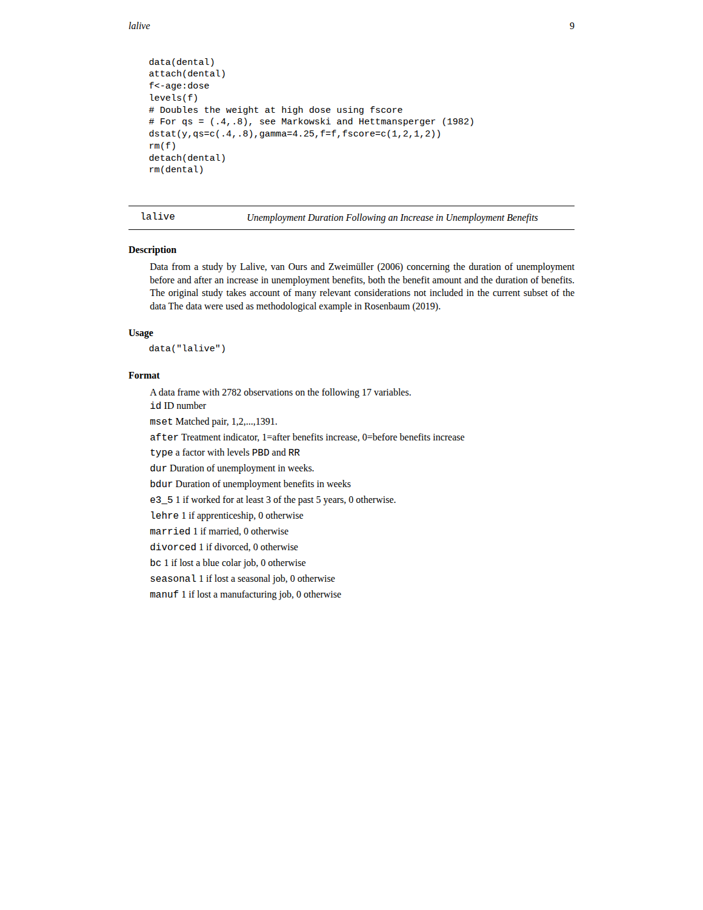lalive 9
data(dental)
attach(dental)
f<-age:dose
levels(f)
# Doubles the weight at high dose using fscore
# For qs = (.4,.8), see Markowski and Hettmansperger (1982)
dstat(y,qs=c(.4,.8),gamma=4.25,f=f,fscore=c(1,2,1,2))
rm(f)
detach(dental)
rm(dental)
lalive
Unemployment Duration Following an Increase in Unemployment Benefits
Description
Data from a study by Lalive, van Ours and Zweimüller (2006) concerning the duration of unemployment before and after an increase in unemployment benefits, both the benefit amount and the duration of benefits. The original study takes account of many relevant considerations not included in the current subset of the data The data were used as methodological example in Rosenbaum (2019).
Usage
data("lalive")
Format
A data frame with 2782 observations on the following 17 variables.
id ID number
mset Matched pair, 1,2,...,1391.
after Treatment indicator, 1=after benefits increase, 0=before benefits increase
type a factor with levels PBD and RR
dur Duration of unemployment in weeks.
bdur Duration of unemployment benefits in weeks
e3_5 1 if worked for at least 3 of the past 5 years, 0 otherwise.
lehre 1 if apprenticeship, 0 otherwise
married 1 if married, 0 otherwise
divorced 1 if divorced, 0 otherwise
bc 1 if lost a blue colar job, 0 otherwise
seasonal 1 if lost a seasonal job, 0 otherwise
manuf 1 if lost a manufacturing job, 0 otherwise